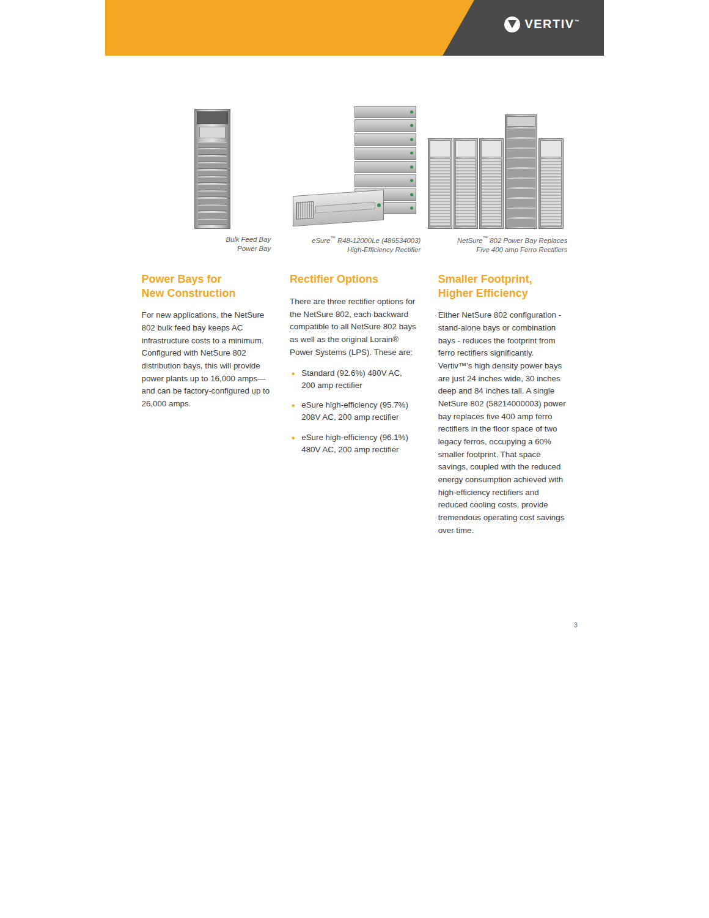VERTIV™
Bulk Feed Bay
Power Bay
eSure™ R48-12000Le (486534003)
High-Efficiency Rectifier
NetSure™ 802 Power Bay Replaces
Five 400 amp Ferro Rectifiers
Power Bays for
New Construction
For new applications, the NetSure 802 bulk feed bay keeps AC infrastructure costs to a minimum. Configured with NetSure 802 distribution bays, this will provide power plants up to 16,000 amps—and can be factory-configured up to 26,000 amps.
Rectifier Options
There are three rectifier options for the NetSure 802, each backward compatible to all NetSure 802 bays as well as the original Lorain® Power Systems (LPS). These are:
Standard (92.6%) 480V AC,
200 amp rectifier
eSure high-efficiency (95.7%)
208V AC, 200 amp rectifier
eSure high-efficiency (96.1%)
480V AC, 200 amp rectifier
Smaller Footprint,
Higher Efficiency
Either NetSure 802 configuration - stand-alone bays or combination bays - reduces the footprint from ferro rectifiers significantly. Vertiv™'s high density power bays are just 24 inches wide, 30 inches deep and 84 inches tall. A single NetSure 802 (58214000003) power bay replaces five 400 amp ferro rectifiers in the floor space of two legacy ferros, occupying a 60% smaller footprint. That space savings, coupled with the reduced energy consumption achieved with high-efficiency rectifiers and reduced cooling costs, provide tremendous operating cost savings over time.
3